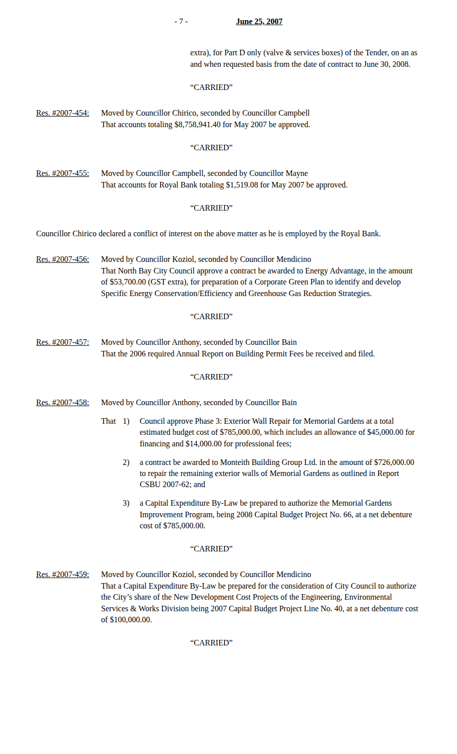- 7 - June 25, 2007
extra), for Part D only (valve & services boxes) of the Tender, on an as and when requested basis from the date of contract to June 30, 2008.
“CARRIED”
Res. #2007-454:
Moved by Councillor Chirico, seconded by Councillor Campbell
That accounts totaling $8,758,941.40 for May 2007 be approved.
“CARRIED”
Res. #2007-455:
Moved by Councillor Campbell, seconded by Councillor Mayne
That accounts for Royal Bank totaling $1,519.08 for May 2007 be approved.
“CARRIED”
Councillor Chirico declared a conflict of interest on the above matter as he is employed by the Royal Bank.
Res. #2007-456:
Moved by Councillor Koziol, seconded by Councillor Mendicino
That North Bay City Council approve a contract be awarded to Energy Advantage, in the amount of $53,700.00 (GST extra), for preparation of a Corporate Green Plan to identify and develop Specific Energy Conservation/Efficiency and Greenhouse Gas Reduction Strategies.
“CARRIED”
Res. #2007-457:
Moved by Councillor Anthony, seconded by Councillor Bain
That the 2006 required Annual Report on Building Permit Fees be received and filed.
“CARRIED”
Res. #2007-458:
Moved by Councillor Anthony, seconded by Councillor Bain
That
1)
Council approve Phase 3: Exterior Wall Repair for Memorial Gardens at a total estimated budget cost of $785,000.00, which includes an allowance of $45,000.00 for financing and $14,000.00 for professional fees;
2)
a contract be awarded to Monteith Building Group Ltd. in the amount of $726,000.00 to repair the remaining exterior walls of Memorial Gardens as outlined in Report CSBU 2007-62; and
3)
a Capital Expenditure By-Law be prepared to authorize the Memorial Gardens Improvement Program, being 2008 Capital Budget Project No. 66, at a net debenture cost of $785,000.00.
“CARRIED”
Res. #2007-459:
Moved by Councillor Koziol, seconded by Councillor Mendicino
That a Capital Expenditure By-Law be prepared for the consideration of City Council to authorize the City’s share of the New Development Cost Projects of the Engineering, Environmental Services & Works Division being 2007 Capital Budget Project Line No. 40, at a net debenture cost of $100,000.00.
“CARRIED”